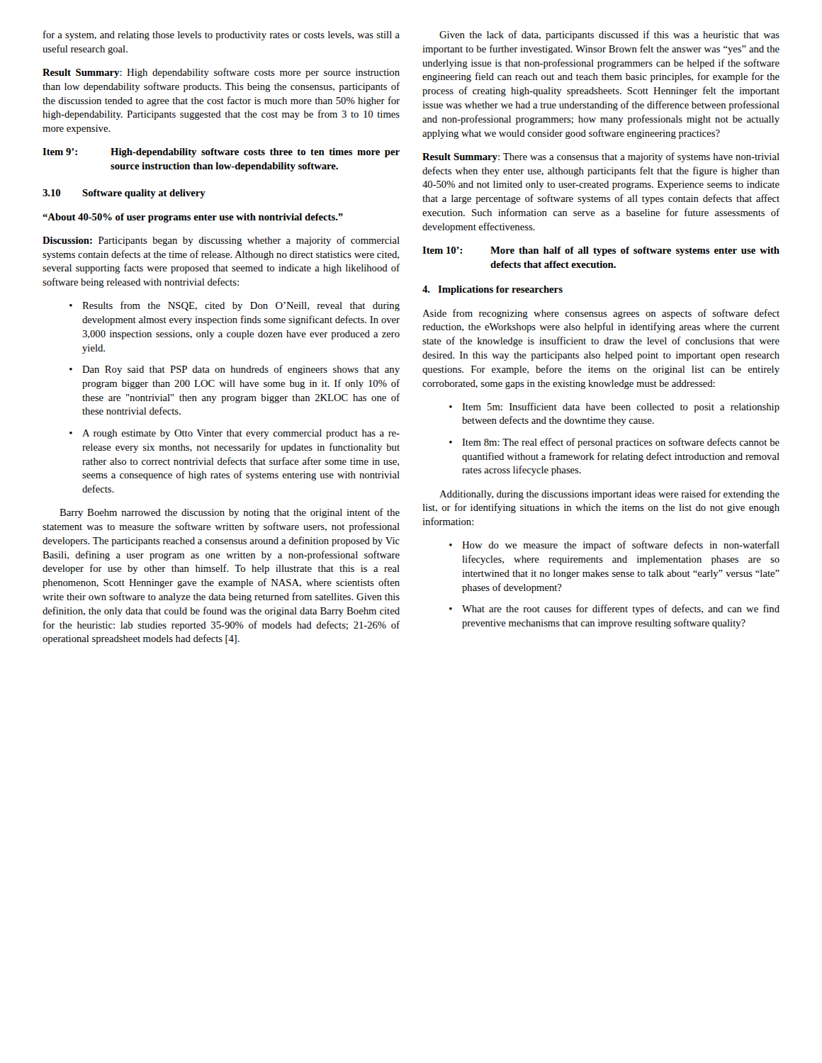for a system, and relating those levels to productivity rates or costs levels, was still a useful research goal.
Result Summary: High dependability software costs more per source instruction than low dependability software products. This being the consensus, participants of the discussion tended to agree that the cost factor is much more than 50% higher for high-dependability. Participants suggested that the cost may be from 3 to 10 times more expensive.
Item 9’: High-dependability software costs three to ten times more per source instruction than low-dependability software.
3.10 Software quality at delivery
“About 40-50% of user programs enter use with nontrivial defects.”
Discussion: Participants began by discussing whether a majority of commercial systems contain defects at the time of release. Although no direct statistics were cited, several supporting facts were proposed that seemed to indicate a high likelihood of software being released with nontrivial defects:
Results from the NSQE, cited by Don O’Neill, reveal that during development almost every inspection finds some significant defects. In over 3,000 inspection sessions, only a couple dozen have ever produced a zero yield.
Dan Roy said that PSP data on hundreds of engineers shows that any program bigger than 200 LOC will have some bug in it. If only 10% of these are "nontrivial" then any program bigger than 2KLOC has one of these nontrivial defects.
A rough estimate by Otto Vinter that every commercial product has a re-release every six months, not necessarily for updates in functionality but rather also to correct nontrivial defects that surface after some time in use, seems a consequence of high rates of systems entering use with nontrivial defects.
Barry Boehm narrowed the discussion by noting that the original intent of the statement was to measure the software written by software users, not professional developers. The participants reached a consensus around a definition proposed by Vic Basili, defining a user program as one written by a non-professional software developer for use by other than himself. To help illustrate that this is a real phenomenon, Scott Henninger gave the example of NASA, where scientists often write their own software to analyze the data being returned from satellites. Given this definition, the only data that could be found was the original data Barry Boehm cited for the heuristic: lab studies reported 35-90% of models had defects; 21-26% of operational spreadsheet models had defects [4].
Given the lack of data, participants discussed if this was a heuristic that was important to be further investigated. Winsor Brown felt the answer was “yes” and the underlying issue is that non-professional programmers can be helped if the software engineering field can reach out and teach them basic principles, for example for the process of creating high-quality spreadsheets. Scott Henninger felt the important issue was whether we had a true understanding of the difference between professional and non-professional programmers; how many professionals might not be actually applying what we would consider good software engineering practices?
Result Summary: There was a consensus that a majority of systems have non-trivial defects when they enter use, although participants felt that the figure is higher than 40-50% and not limited only to user-created programs. Experience seems to indicate that a large percentage of software systems of all types contain defects that affect execution. Such information can serve as a baseline for future assessments of development effectiveness.
Item 10’: More than half of all types of software systems enter use with defects that affect execution.
4. Implications for researchers
Aside from recognizing where consensus agrees on aspects of software defect reduction, the eWorkshops were also helpful in identifying areas where the current state of the knowledge is insufficient to draw the level of conclusions that were desired. In this way the participants also helped point to important open research questions. For example, before the items on the original list can be entirely corroborated, some gaps in the existing knowledge must be addressed:
Item 5m: Insufficient data have been collected to posit a relationship between defects and the downtime they cause.
Item 8m: The real effect of personal practices on software defects cannot be quantified without a framework for relating defect introduction and removal rates across lifecycle phases.
Additionally, during the discussions important ideas were raised for extending the list, or for identifying situations in which the items on the list do not give enough information:
How do we measure the impact of software defects in non-waterfall lifecycles, where requirements and implementation phases are so intertwined that it no longer makes sense to talk about “early” versus “late” phases of development?
What are the root causes for different types of defects, and can we find preventive mechanisms that can improve resulting software quality?